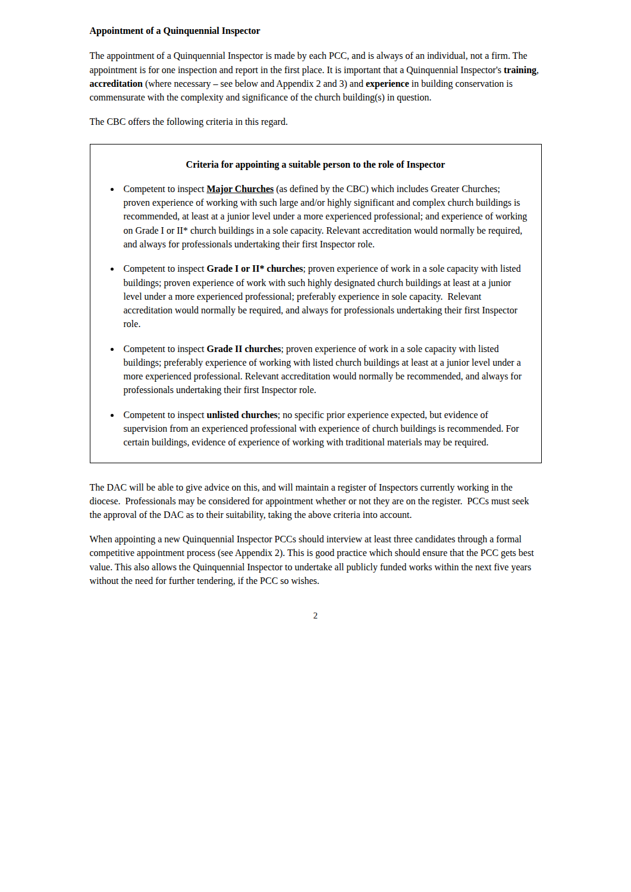Appointment of a Quinquennial Inspector
The appointment of a Quinquennial Inspector is made by each PCC, and is always of an individual, not a firm. The appointment is for one inspection and report in the first place. It is important that a Quinquennial Inspector's training, accreditation (where necessary – see below and Appendix 2 and 3) and experience in building conservation is commensurate with the complexity and significance of the church building(s) in question.
The CBC offers the following criteria in this regard.
Criteria for appointing a suitable person to the role of Inspector
Competent to inspect Major Churches (as defined by the CBC) which includes Greater Churches; proven experience of working with such large and/or highly significant and complex church buildings is recommended, at least at a junior level under a more experienced professional; and experience of working on Grade I or II* church buildings in a sole capacity. Relevant accreditation would normally be required, and always for professionals undertaking their first Inspector role.
Competent to inspect Grade I or II* churches; proven experience of work in a sole capacity with listed buildings; proven experience of work with such highly designated church buildings at least at a junior level under a more experienced professional; preferably experience in sole capacity. Relevant accreditation would normally be required, and always for professionals undertaking their first Inspector role.
Competent to inspect Grade II churches; proven experience of work in a sole capacity with listed buildings; preferably experience of working with listed church buildings at least at a junior level under a more experienced professional. Relevant accreditation would normally be recommended, and always for professionals undertaking their first Inspector role.
Competent to inspect unlisted churches; no specific prior experience expected, but evidence of supervision from an experienced professional with experience of church buildings is recommended. For certain buildings, evidence of experience of working with traditional materials may be required.
The DAC will be able to give advice on this, and will maintain a register of Inspectors currently working in the diocese. Professionals may be considered for appointment whether or not they are on the register. PCCs must seek the approval of the DAC as to their suitability, taking the above criteria into account.
When appointing a new Quinquennial Inspector PCCs should interview at least three candidates through a formal competitive appointment process (see Appendix 2). This is good practice which should ensure that the PCC gets best value. This also allows the Quinquennial Inspector to undertake all publicly funded works within the next five years without the need for further tendering, if the PCC so wishes.
2